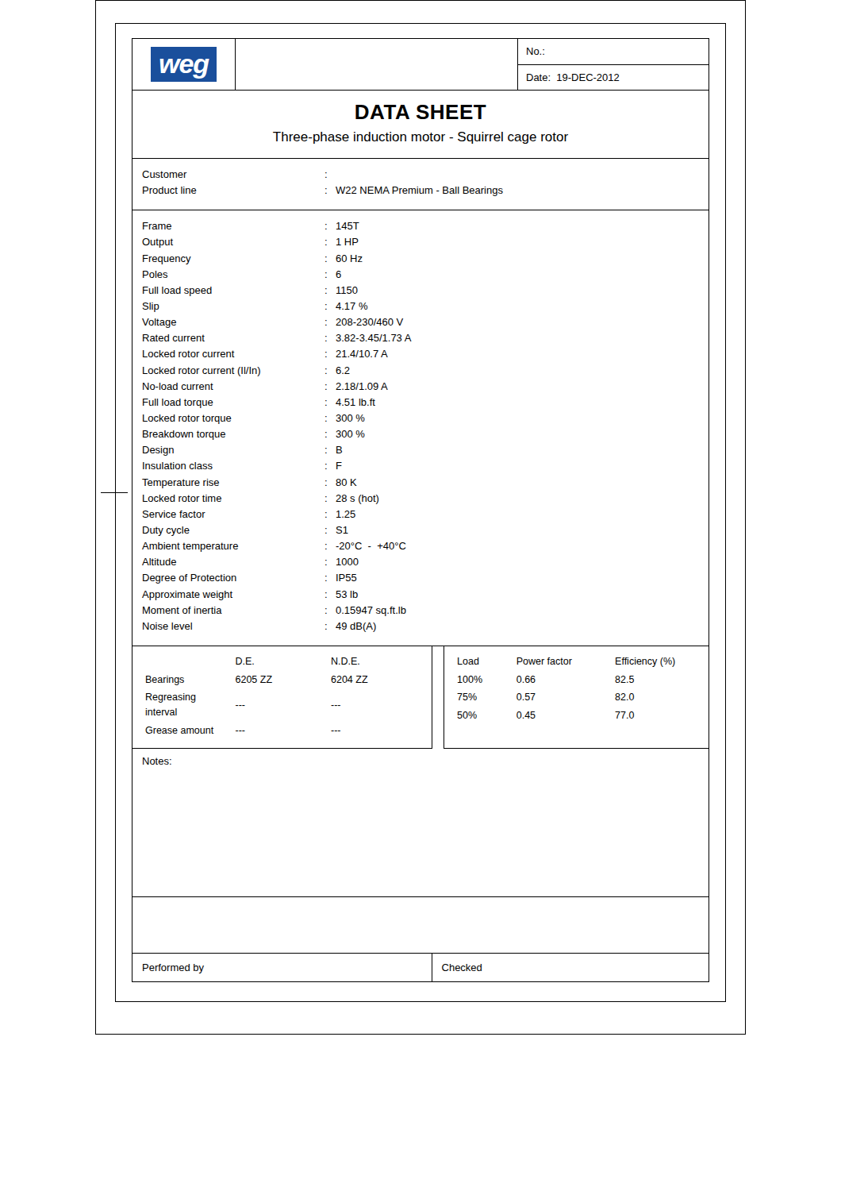weg
No.:
Date: 19-DEC-2012
DATA SHEET
Three-phase induction motor - Squirrel cage rotor
Customer
:
Product line
:
W22 NEMA Premium - Ball Bearings
Frame
:
145T
Output
:
1 HP
Frequency
:
60 Hz
Poles
:
6
Full load speed
:
1150
Slip
:
4.17 %
Voltage
:
208-230/460 V
Rated current
:
3.82-3.45/1.73 A
Locked rotor current
:
21.4/10.7 A
Locked rotor current (Il/In)
:
6.2
No-load current
:
2.18/1.09 A
Full load torque
:
4.51 lb.ft
Locked rotor torque
:
300 %
Breakdown torque
:
300 %
Design
:
B
Insulation class
:
F
Temperature rise
:
80 K
Locked rotor time
:
28 s (hot)
Service factor
:
1.25
Duty cycle
:
S1
Ambient temperature
:
-20°C - +40°C
Altitude
:
1000
Degree of Protection
:
IP55
Approximate weight
:
53 lb
Moment of inertia
:
0.15947 sq.ft.lb
Noise level
:
49 dB(A)
| | D.E. | N.D.E. |
| --- | --- | --- |
| Bearings | 6205 ZZ | 6204 ZZ |
| Regreasing interval | --- | --- |
| Grease amount | --- | --- |
| Load | Power factor | Efficiency (%) |
| --- | --- | --- |
| 100% | 0.66 | 82.5 |
| 75% | 0.57 | 82.0 |
| 50% | 0.45 | 77.0 |
Notes:
Performed by
Checked